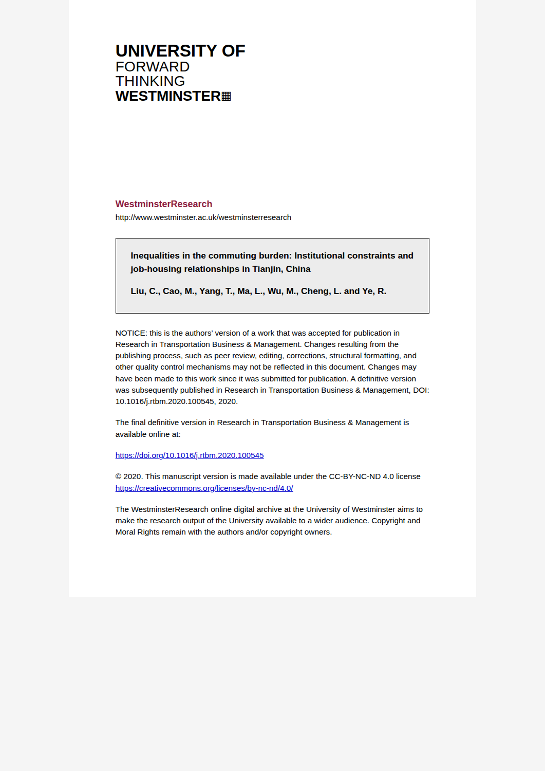UNIVERSITY OF FORWARD THINKING WESTMINSTER▦
WestminsterResearch
http://www.westminster.ac.uk/westminsterresearch
Inequalities in the commuting burden: Institutional constraints and job-housing relationships in Tianjin, China
Liu, C., Cao, M., Yang, T., Ma, L., Wu, M., Cheng, L. and Ye, R.
NOTICE: this is the authors’ version of a work that was accepted for publication in Research in Transportation Business & Management. Changes resulting from the publishing process, such as peer review, editing, corrections, structural formatting, and other quality control mechanisms may not be reflected in this document. Changes may have been made to this work since it was submitted for publication. A definitive version was subsequently published in Research in Transportation Business & Management, DOI: 10.1016/j.rtbm.2020.100545, 2020.
The final definitive version in Research in Transportation Business & Management is available online at:
https://doi.org/10.1016/j.rtbm.2020.100545
© 2020. This manuscript version is made available under the CC-BY-NC-ND 4.0 license https://creativecommons.org/licenses/by-nc-nd/4.0/
The WestminsterResearch online digital archive at the University of Westminster aims to make the research output of the University available to a wider audience. Copyright and Moral Rights remain with the authors and/or copyright owners.